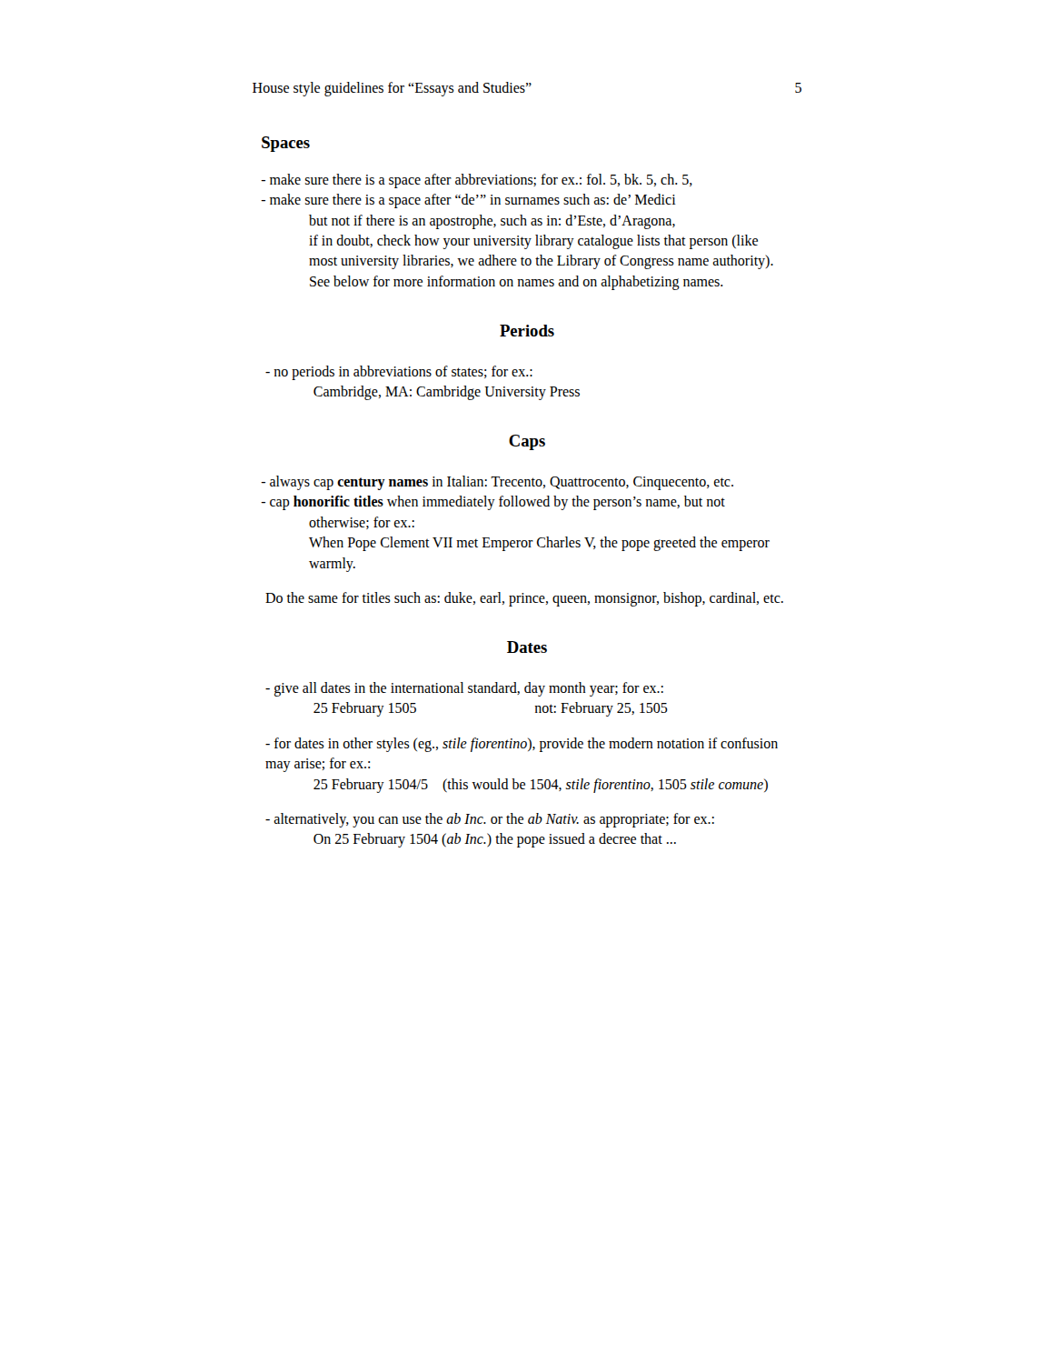House style guidelines for “Essays and Studies” 5
Spaces
- make sure there is a space after abbreviations; for ex.: fol. 5, bk. 5, ch. 5,
- make sure there is a space after “de’” in surnames such as: de’ Medici
but not if there is an apostrophe, such as in: d’Este, d’Aragona,
if in doubt, check how your university library catalogue lists that person (like
most university libraries, we adhere to the Library of Congress name authority).
See below for more information on names and on alphabetizing names.
Periods
- no periods in abbreviations of states; for ex.:
Cambridge, MA: Cambridge University Press
Caps
- always cap century names in Italian: Trecento, Quattrocento, Cinquecento, etc.
- cap honorific titles when immediately followed by the person’s name, but not
otherwise; for ex.:
When Pope Clement VII met Emperor Charles V, the pope greeted the emperor
warmly.
Do the same for titles such as: duke, earl, prince, queen, monsignor, bishop, cardinal, etc.
Dates
- give all dates in the international standard, day month year; for ex.:
25 February 1505 not: February 25, 1505
- for dates in other styles (eg., stile fiorentino), provide the modern notation if confusion
may arise; for ex.:
25 February 1504/5 (this would be 1504, stile fiorentino, 1505 stile comune)
- alternatively, you can use the ab Inc. or the ab Nativ. as appropriate; for ex.:
On 25 February 1504 (ab Inc.) the pope issued a decree that ...